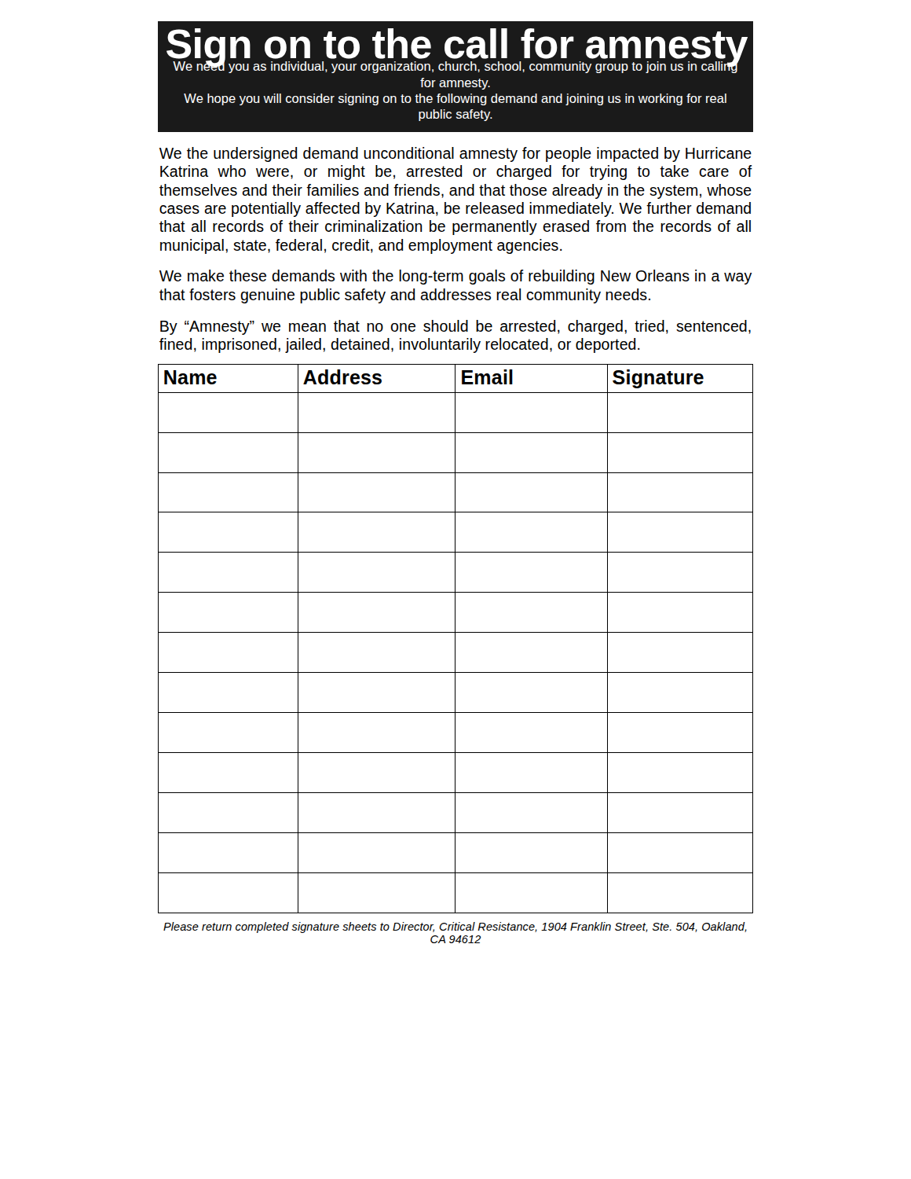Sign on to the call for amnesty
We need you as individual, your organization, church, school, community group to join us in calling for amnesty.
We hope you will consider signing on to the following demand and joining us in working for real public safety.
We the undersigned demand unconditional amnesty for people impacted by Hurricane Katrina who were, or might be, arrested or charged for trying to take care of themselves and their families and friends, and that those already in the system, whose cases are potentially affected by Katrina, be released immediately. We further demand that all records of their criminalization be permanently erased from the records of all municipal, state, federal, credit, and employment agencies.
We make these demands with the long-term goals of rebuilding New Orleans in a way that fosters genuine public safety and addresses real community needs.
By “Amnesty” we mean that no one should be arrested, charged, tried, sentenced, fined, imprisoned, jailed, detained, involuntarily relocated, or deported.
| Name | Address | Email | Signature |
| --- | --- | --- | --- |
Please return completed signature sheets to Director, Critical Resistance, 1904 Franklin Street, Ste. 504, Oakland, CA 94612